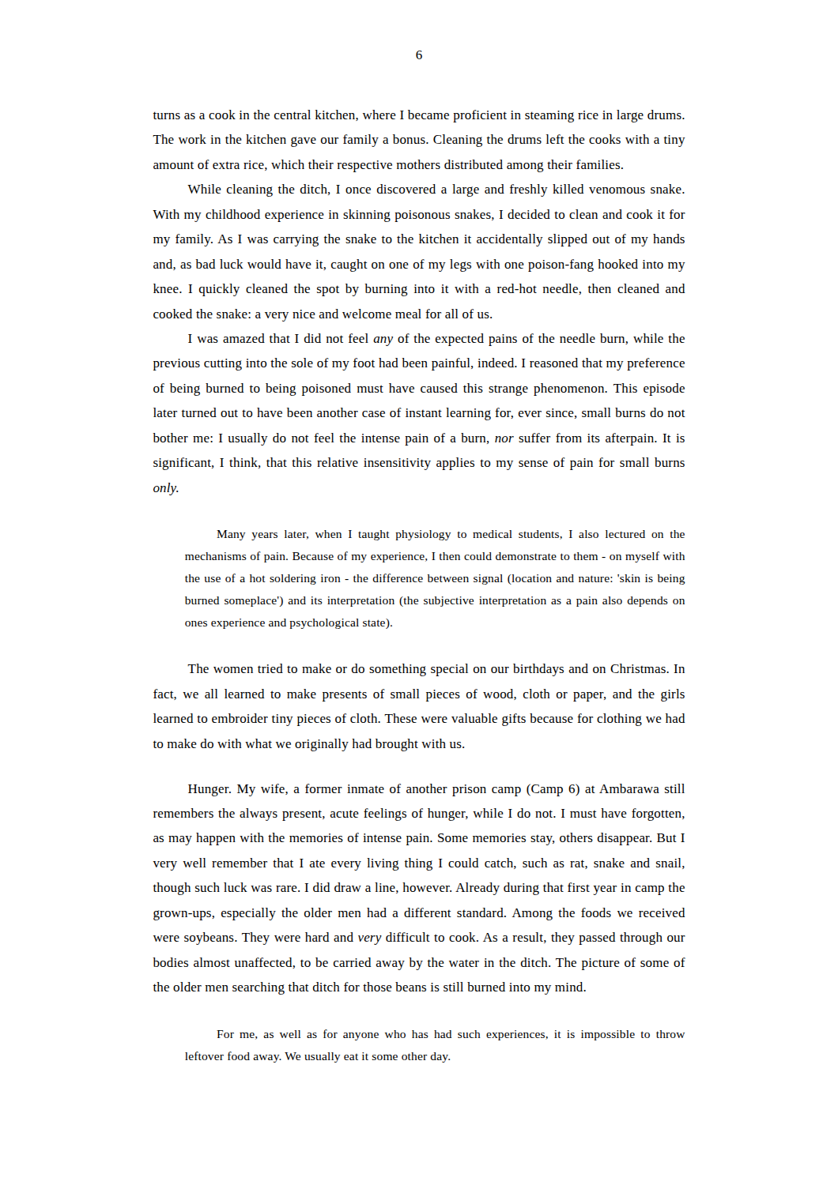6
turns as a cook in the central kitchen, where I became proficient in steaming rice in large drums. The work in the kitchen gave our family a bonus. Cleaning the drums left the cooks with a tiny amount of extra rice, which their respective mothers distributed among their families.
While cleaning the ditch, I once discovered a large and freshly killed venomous snake. With my childhood experience in skinning poisonous snakes, I decided to clean and cook it for my family. As I was carrying the snake to the kitchen it accidentally slipped out of my hands and, as bad luck would have it, caught on one of my legs with one poison-fang hooked into my knee. I quickly cleaned the spot by burning into it with a red-hot needle, then cleaned and cooked the snake: a very nice and welcome meal for all of us.
I was amazed that I did not feel any of the expected pains of the needle burn, while the previous cutting into the sole of my foot had been painful, indeed. I reasoned that my preference of being burned to being poisoned must have caused this strange phenomenon. This episode later turned out to have been another case of instant learning for, ever since, small burns do not bother me: I usually do not feel the intense pain of a burn, nor suffer from its afterpain. It is significant, I think, that this relative insensitivity applies to my sense of pain for small burns only.
Many years later, when I taught physiology to medical students, I also lectured on the mechanisms of pain. Because of my experience, I then could demonstrate to them - on myself with the use of a hot soldering iron - the difference between signal (location and nature: 'skin is being burned someplace') and its interpretation (the subjective interpretation as a pain also depends on ones experience and psychological state).
The women tried to make or do something special on our birthdays and on Christmas. In fact, we all learned to make presents of small pieces of wood, cloth or paper, and the girls learned to embroider tiny pieces of cloth. These were valuable gifts because for clothing we had to make do with what we originally had brought with us.
Hunger. My wife, a former inmate of another prison camp (Camp 6) at Ambarawa still remembers the always present, acute feelings of hunger, while I do not. I must have forgotten, as may happen with the memories of intense pain. Some memories stay, others disappear. But I very well remember that I ate every living thing I could catch, such as rat, snake and snail, though such luck was rare. I did draw a line, however. Already during that first year in camp the grown-ups, especially the older men had a different standard. Among the foods we received were soybeans. They were hard and very difficult to cook. As a result, they passed through our bodies almost unaffected, to be carried away by the water in the ditch. The picture of some of the older men searching that ditch for those beans is still burned into my mind.
For me, as well as for anyone who has had such experiences, it is impossible to throw leftover food away. We usually eat it some other day.